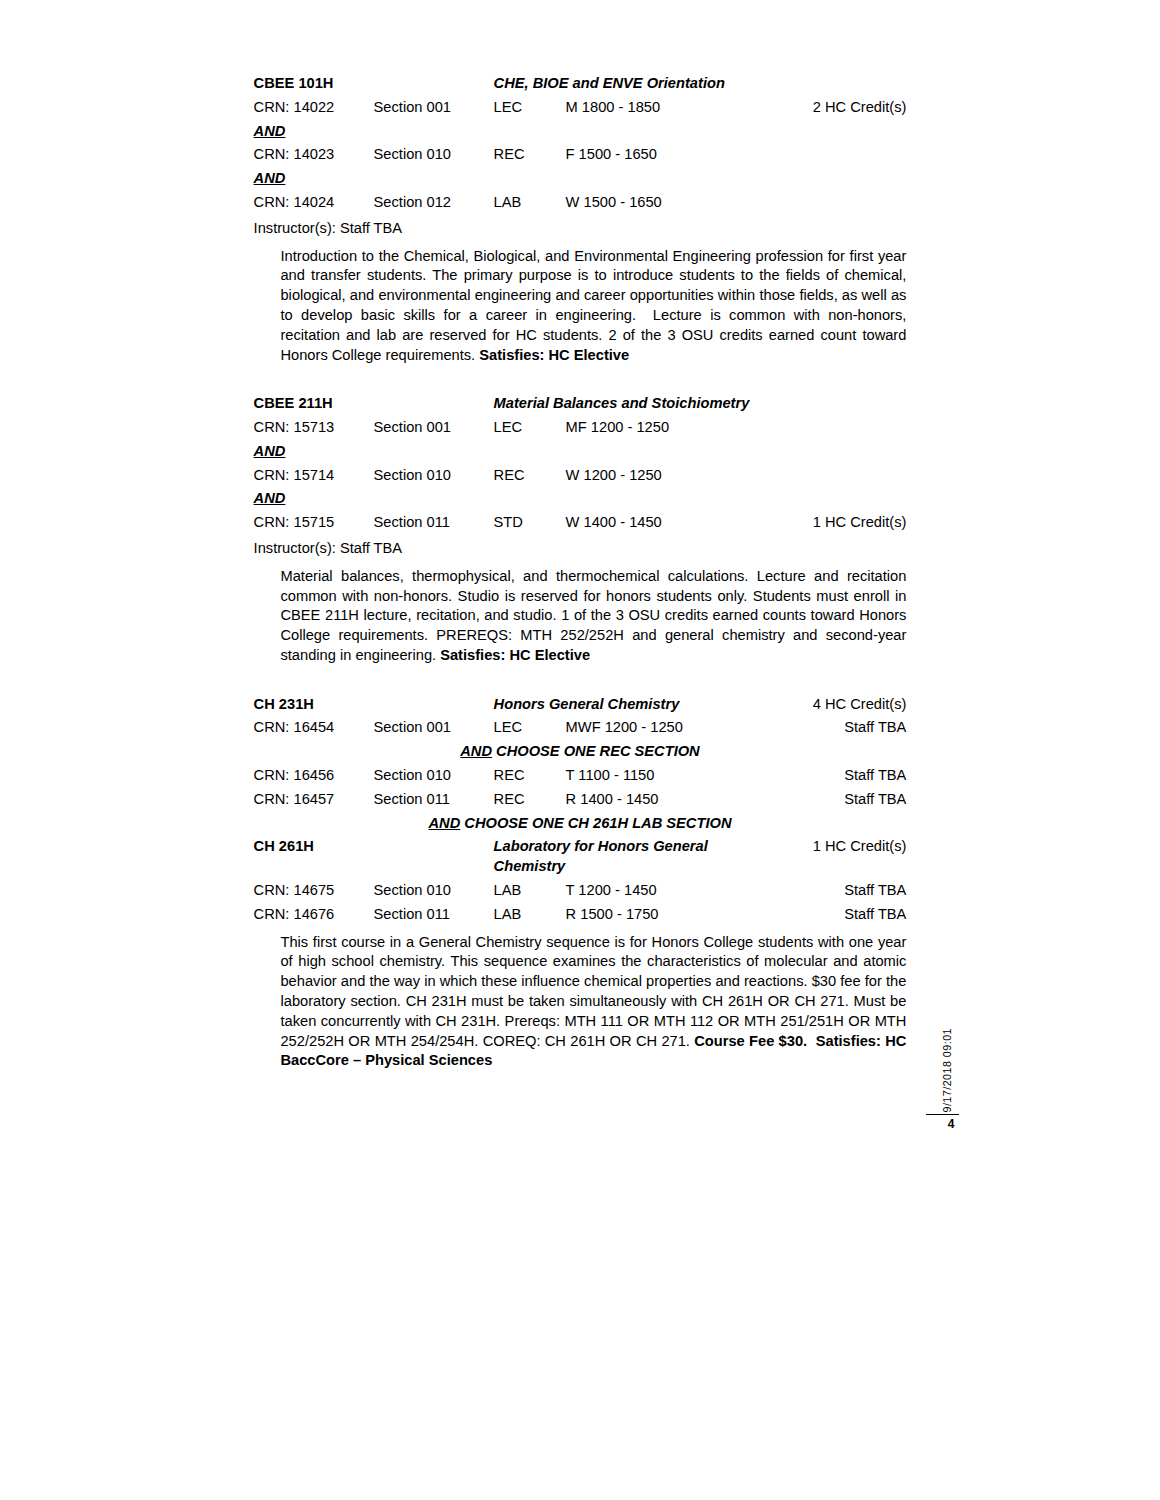| CBEE 101H | CHE, BIOE and ENVE Orientation | |
| CRN: 14022 | Section 001 | LEC | M 1800 - 1850 | 2 HC Credit(s) |
| AND |
| CRN: 14023 | Section 010 | REC | F 1500 - 1650 | |
| AND |
| CRN: 14024 | Section 012 | LAB | W 1500 - 1650 | |
Instructor(s): Staff TBA
Introduction to the Chemical, Biological, and Environmental Engineering profession for first year and transfer students. The primary purpose is to introduce students to the fields of chemical, biological, and environmental engineering and career opportunities within those fields, as well as to develop basic skills for a career in engineering. Lecture is common with non-honors, recitation and lab are reserved for HC students. 2 of the 3 OSU credits earned count toward Honors College requirements. Satisfies: HC Elective
| CBEE 211H | Material Balances and Stoichiometry | |
| CRN: 15713 | Section 001 | LEC | MF 1200 - 1250 | |
| AND |
| CRN: 15714 | Section 010 | REC | W 1200 - 1250 | |
| AND |
| CRN: 15715 | Section 011 | STD | W 1400 - 1450 | 1 HC Credit(s) |
Instructor(s): Staff TBA
Material balances, thermophysical, and thermochemical calculations. Lecture and recitation common with non-honors. Studio is reserved for honors students only. Students must enroll in CBEE 211H lecture, recitation, and studio. 1 of the 3 OSU credits earned counts toward Honors College requirements. PREREQS: MTH 252/252H and general chemistry and second-year standing in engineering. Satisfies: HC Elective
| CH 231H | Honors General Chemistry | 4 HC Credit(s) |
| CRN: 16454 | Section 001 | LEC | MWF 1200 - 1250 | Staff TBA |
| AND CHOOSE ONE REC SECTION |
| CRN: 16456 | Section 010 | REC | T 1100 - 1150 | Staff TBA |
| CRN: 16457 | Section 011 | REC | R 1400 - 1450 | Staff TBA |
| AND CHOOSE ONE CH 261H LAB SECTION |
| CH 261H | Laboratory for Honors General Chemistry | 1 HC Credit(s) |
| CRN: 14675 | Section 010 | LAB | T 1200 - 1450 | Staff TBA |
| CRN: 14676 | Section 011 | LAB | R 1500 - 1750 | Staff TBA |
This first course in a General Chemistry sequence is for Honors College students with one year of high school chemistry. This sequence examines the characteristics of molecular and atomic behavior and the way in which these influence chemical properties and reactions. $30 fee for the laboratory section. CH 231H must be taken simultaneously with CH 261H OR CH 271. Must be taken concurrently with CH 231H. Prereqs: MTH 111 OR MTH 112 OR MTH 251/251H OR MTH 252/252H OR MTH 254/254H. COREQ: CH 261H OR CH 271. Course Fee $30. Satisfies: HC BaccCore – Physical Sciences
9/17/2018 09:01
4